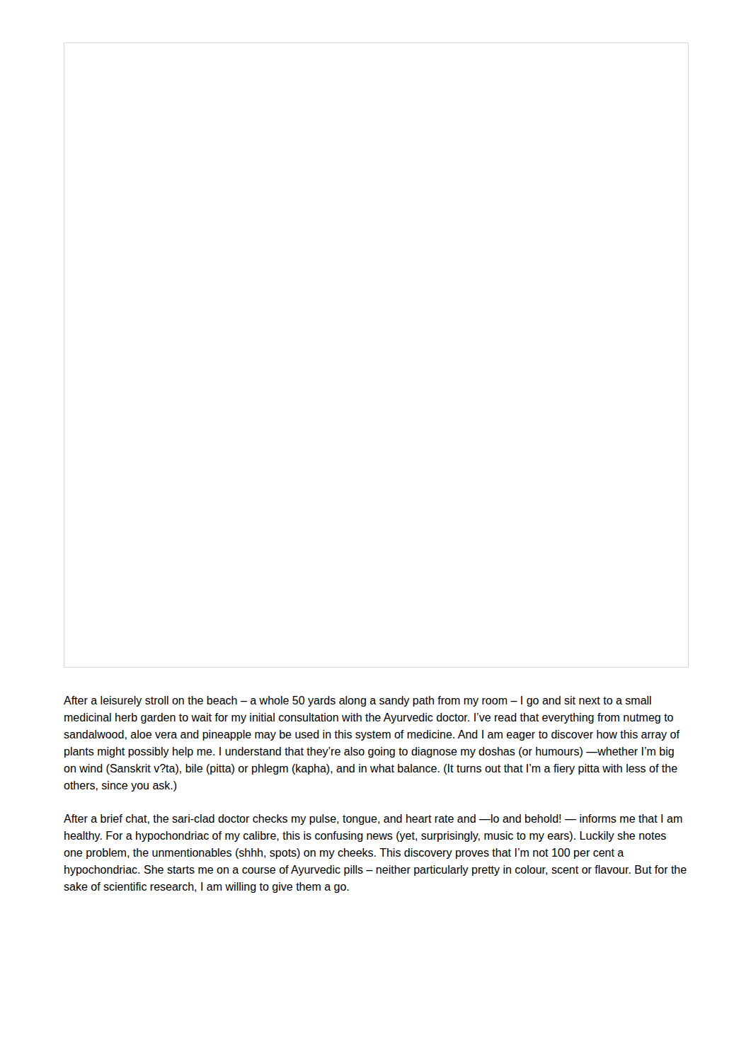After a leisurely stroll on the beach – a whole 50 yards along a sandy path from my room – I go and sit next to a small medicinal herb garden to wait for my initial consultation with the Ayurvedic doctor. I’ve read that everything from nutmeg to sandalwood, aloe vera and pineapple may be used in this system of medicine. And I am eager to discover how this array of plants might possibly help me. I understand that they’re also going to diagnose my doshas (or humours) —whether I’m big on wind (Sanskrit v?ta), bile (pitta) or phlegm (kapha), and in what balance. (It turns out that I’m a fiery pitta with less of the others, since you ask.)
After a brief chat, the sari-clad doctor checks my pulse, tongue, and heart rate and —lo and behold! — informs me that I am healthy. For a hypochondriac of my calibre, this is confusing news (yet, surprisingly, music to my ears). Luckily she notes one problem, the unmentionables (shhh, spots) on my cheeks. This discovery proves that I’m not 100 per cent a hypochondriac. She starts me on a course of Ayurvedic pills – neither particularly pretty in colour, scent or flavour. But for the sake of scientific research, I am willing to give them a go.